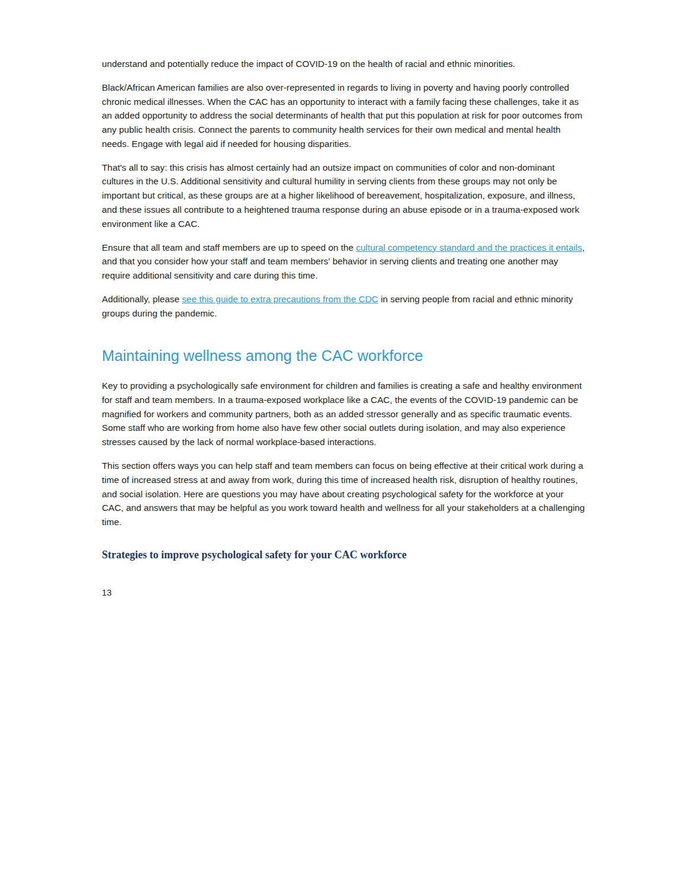understand and potentially reduce the impact of COVID-19 on the health of racial and ethnic minorities.
Black/African American families are also over-represented in regards to living in poverty and having poorly controlled chronic medical illnesses. When the CAC has an opportunity to interact with a family facing these challenges, take it as an added opportunity to address the social determinants of health that put this population at risk for poor outcomes from any public health crisis. Connect the parents to community health services for their own medical and mental health needs. Engage with legal aid if needed for housing disparities.
That's all to say: this crisis has almost certainly had an outsize impact on communities of color and non-dominant cultures in the U.S. Additional sensitivity and cultural humility in serving clients from these groups may not only be important but critical, as these groups are at a higher likelihood of bereavement, hospitalization, exposure, and illness, and these issues all contribute to a heightened trauma response during an abuse episode or in a trauma-exposed work environment like a CAC.
Ensure that all team and staff members are up to speed on the cultural competency standard and the practices it entails, and that you consider how your staff and team members' behavior in serving clients and treating one another may require additional sensitivity and care during this time.
Additionally, please see this guide to extra precautions from the CDC in serving people from racial and ethnic minority groups during the pandemic.
Maintaining wellness among the CAC workforce
Key to providing a psychologically safe environment for children and families is creating a safe and healthy environment for staff and team members. In a trauma-exposed workplace like a CAC, the events of the COVID-19 pandemic can be magnified for workers and community partners, both as an added stressor generally and as specific traumatic events. Some staff who are working from home also have few other social outlets during isolation, and may also experience stresses caused by the lack of normal workplace-based interactions.
This section offers ways you can help staff and team members can focus on being effective at their critical work during a time of increased stress at and away from work, during this time of increased health risk, disruption of healthy routines, and social isolation. Here are questions you may have about creating psychological safety for the workforce at your CAC, and answers that may be helpful as you work toward health and wellness for all your stakeholders at a challenging time.
Strategies to improve psychological safety for your CAC workforce
13